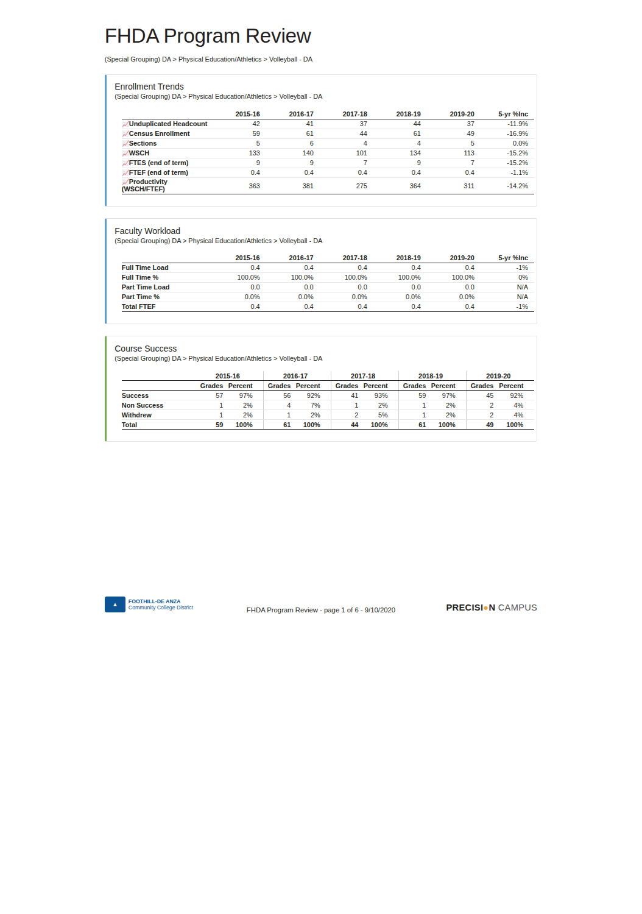FHDA Program Review
(Special Grouping) DA > Physical Education/Athletics > Volleyball - DA
Enrollment Trends
(Special Grouping) DA > Physical Education/Athletics > Volleyball - DA
| | 2015-16 | 2016-17 | 2017-18 | 2018-19 | 2019-20 | 5-yr %Inc |
| --- | --- | --- | --- | --- | --- | --- |
| 📈 Unduplicated Headcount | 42 | 41 | 37 | 44 | 37 | -11.9% |
| 📈 Census Enrollment | 59 | 61 | 44 | 61 | 49 | -16.9% |
| 📈 Sections | 5 | 6 | 4 | 4 | 5 | 0.0% |
| 📈 WSCH | 133 | 140 | 101 | 134 | 113 | -15.2% |
| 📈 FTES (end of term) | 9 | 9 | 7 | 9 | 7 | -15.2% |
| 📈 FTEF (end of term) | 0.4 | 0.4 | 0.4 | 0.4 | 0.4 | -1.1% |
| 📈 Productivity (WSCH/FTEF) | 363 | 381 | 275 | 364 | 311 | -14.2% |
Faculty Workload
(Special Grouping) DA > Physical Education/Athletics > Volleyball - DA
| | 2015-16 | 2016-17 | 2017-18 | 2018-19 | 2019-20 | 5-yr %Inc |
| --- | --- | --- | --- | --- | --- | --- |
| Full Time Load | 0.4 | 0.4 | 0.4 | 0.4 | 0.4 | -1% |
| Full Time % | 100.0% | 100.0% | 100.0% | 100.0% | 100.0% | 0% |
| Part Time Load | 0.0 | 0.0 | 0.0 | 0.0 | 0.0 | N/A |
| Part Time % | 0.0% | 0.0% | 0.0% | 0.0% | 0.0% | N/A |
| Total FTEF | 0.4 | 0.4 | 0.4 | 0.4 | 0.4 | -1% |
Course Success
(Special Grouping) DA > Physical Education/Athletics > Volleyball - DA
| | 2015-16 | 2016-17 | 2017-18 | 2018-19 | 2019-20 |
| --- | --- | --- | --- | --- | --- |
| | Grades | Percent | Grades | Percent | Grades | Percent | Grades | Percent | Grades | Percent |
| Success | 57 | 97% | 56 | 92% | 41 | 93% | 59 | 97% | 45 | 92% |
| Non Success | 1 | 2% | 4 | 7% | 1 | 2% | 1 | 2% | 2 | 4% |
| Withdrew | 1 | 2% | 1 | 2% | 2 | 5% | 1 | 2% | 2 | 4% |
| Total | 59 | 100% | 61 | 100% | 44 | 100% | 61 | 100% | 49 | 100% |
▲
FOOTHILL-DE ANZA
Community College District
FHDA Program Review - page 1 of 6 - 9/10/2020
PRECISI●N CAMPUS